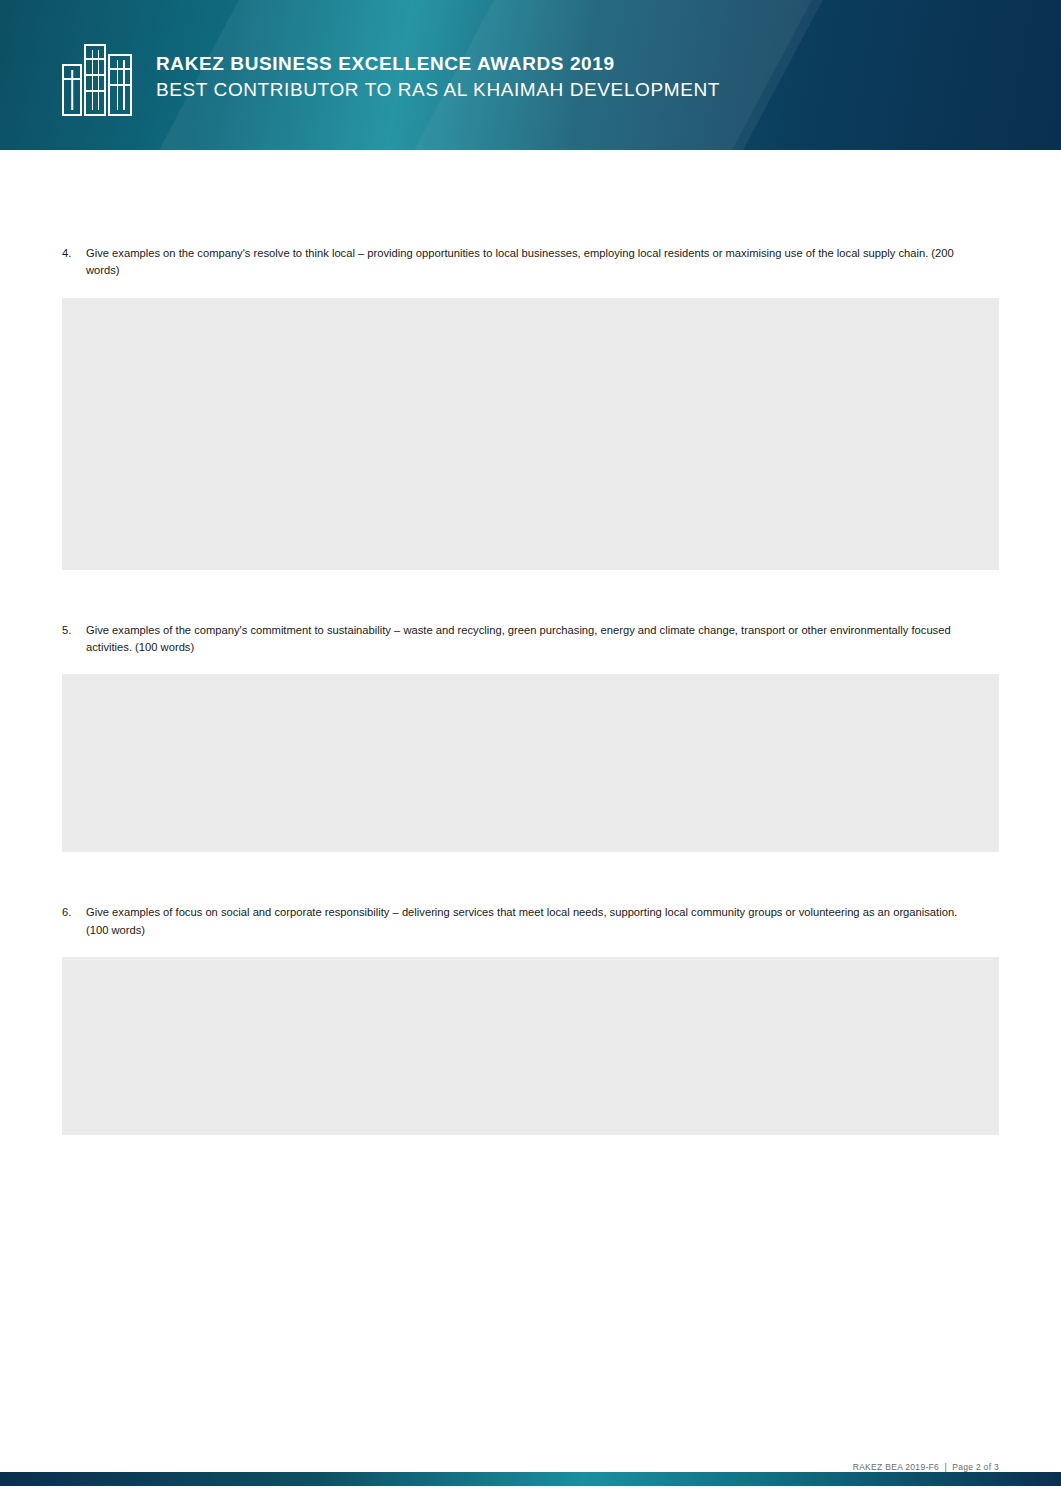RAKEZ Business Excellence Awards 2019
Best Contributor to Ras Al Khaimah Development
4.
Give examples on the company's resolve to think local – providing opportunities to local businesses, employing local residents or maximising use of the local supply chain. (200 words)
5.
Give examples of the company's commitment to sustainability – waste and recycling, green purchasing, energy and climate change, transport or other environmentally focused activities. (100 words)
6.
Give examples of focus on social and corporate responsibility – delivering services that meet local needs, supporting local community groups or volunteering as an organisation. (100 words)
RAKEZ BEA 2019-F6 | Page 2 of 3